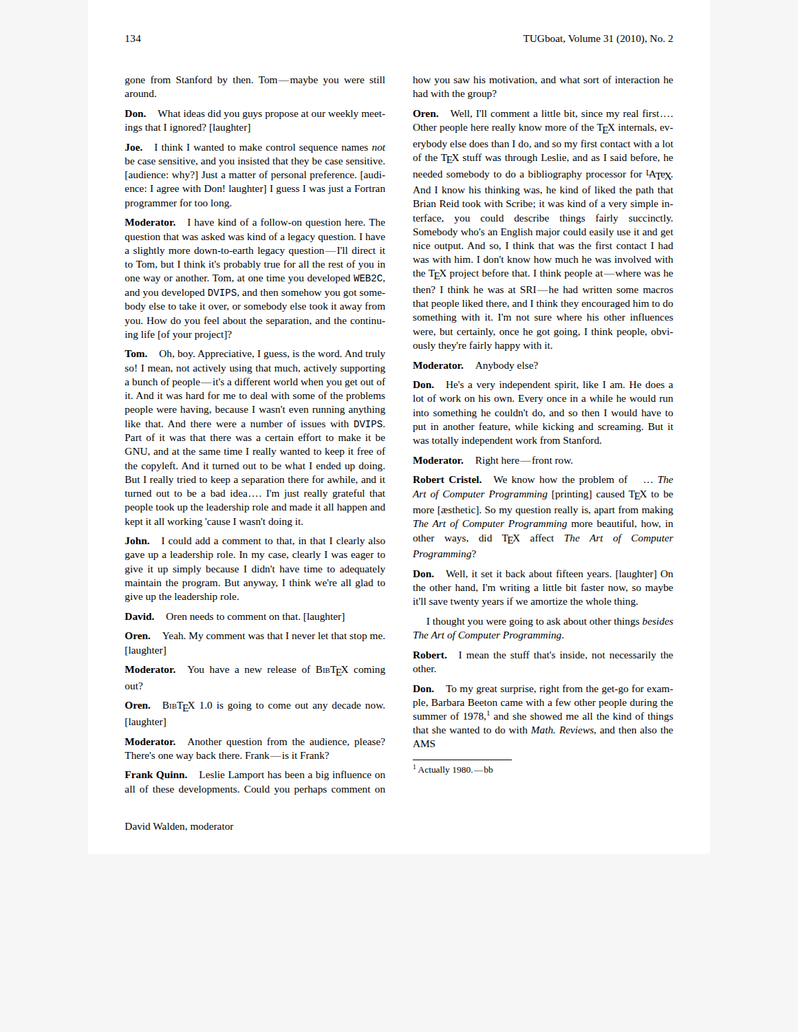134 TUGboat, Volume 31 (2010), No. 2
gone from Stanford by then. Tom — maybe you were still around.
Don. What ideas did you guys propose at our weekly meetings that I ignored? [laughter]
Joe. I think I wanted to make control sequence names not be case sensitive, and you insisted that they be case sensitive. [audience: why?] Just a matter of personal preference. [audience: I agree with Don! laughter] I guess I was just a Fortran programmer for too long.
Moderator. I have kind of a follow-on question here. The question that was asked was kind of a legacy question. I have a slightly more down-to-earth legacy question — I'll direct it to Tom, but I think it's probably true for all the rest of you in one way or another. Tom, at one time you developed WEB2C, and you developed DVIPS, and then somehow you got somebody else to take it over, or somebody else took it away from you. How do you feel about the separation, and the continuing life [of your project]?
Tom. Oh, boy. Appreciative, I guess, is the word. And truly so! I mean, not actively using that much, actively supporting a bunch of people — it's a different world when you get out of it. And it was hard for me to deal with some of the problems people were having, because I wasn't even running anything like that. And there were a number of issues with DVIPS. Part of it was that there was a certain effort to make it be GNU, and at the same time I really wanted to keep it free of the copyleft. And it turned out to be what I ended up doing. But I really tried to keep a separation there for awhile, and it turned out to be a bad idea . . . . I'm just really grateful that people took up the leadership role and made it all happen and kept it all working 'cause I wasn't doing it.
John. I could add a comment to that, in that I clearly also gave up a leadership role. In my case, clearly I was eager to give it up simply because I didn't have time to adequately maintain the program. But anyway, I think we're all glad to give up the leadership role.
David. Oren needs to comment on that. [laughter]
Oren. Yeah. My comment was that I never let that stop me. [laughter]
Moderator. You have a new release of Bib Te X coming out?
Oren. Bib Te X 1.0 is going to come out any decade now. [laughter]
Moderator. Another question from the audience, please? There's one way back there. Frank — is it Frank?
Frank Quinn. Leslie Lamport has been a big influence on all of these developments. Could you perhaps comment on how you saw his motivation, and what sort of interaction he had with the group?
Oren. Well, I'll comment a little bit, since my real first . . . . Other people here really know more of the Te X internals, everybody else does than I do, and so my first contact with a lot of the Te X stuff was through Leslie, and as I said before, he needed somebody to do a bibliography processor for LAtex. And I know his thinking was, he kind of liked the path that Brian Reid took with Scribe; it was kind of a very simple interface, you could describe things fairly succinctly. Somebody who's an English major could easily use it and get nice output. And so, I think that was the first contact I had was with him. I don't know how much he was involved with the Te X project before that. I think people at — where was he then? I think he was at SRI — he had written some macros that people liked there, and I think they encouraged him to do something with it. I'm not sure where his other influences were, but certainly, once he got going, I think people, obviously they're fairly happy with it.
Moderator. Anybody else?
Don. He's a very independent spirit, like I am. He does a lot of work on his own. Every once in a while he would run into something he couldn't do, and so then I would have to put in another feature, while kicking and screaming. But it was totally independent work from Stanford.
Moderator. Right here — front row.
Robert Cristel. We know how the problem of . . . The Art of Computer Programming [printing] caused Te X to be more [æsthetic]. So my question really is, apart from making The Art of Computer Programming more beautiful, how, in other ways, did Te X affect The Art of Computer Programming?
Don. Well, it set it back about fifteen years. [laughter] On the other hand, I'm writing a little bit faster now, so maybe it'll save twenty years if we amortize the whole thing.
I thought you were going to ask about other things besides The Art of Computer Programming.
Robert. I mean the stuff that's inside, not necessarily the other.
Don. To my great surprise, right from the get-go for example, Barbara Beeton came with a few other people during the summer of 1978,1 and she showed me all the kind of things that she wanted to do with Math. Reviews, and then also the AMS
1 Actually 1980. — bb
David Walden, moderator